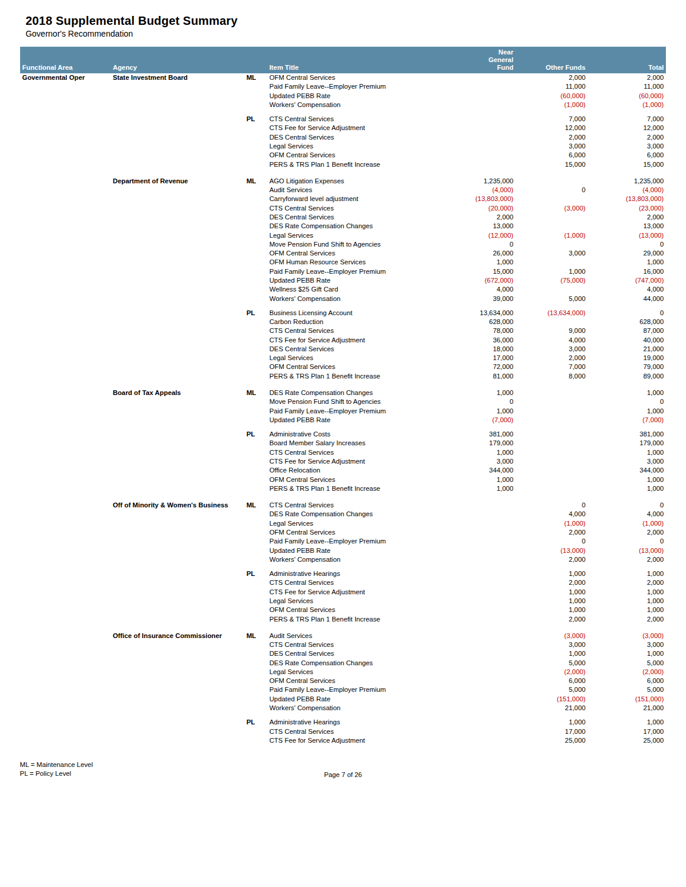2018 Supplemental Budget Summary
Governor's Recommendation
| Functional Area | Agency | | Item Title | Near General Fund | Other Funds | Total |
| --- | --- | --- | --- | --- | --- | --- |
| Governmental Oper | State Investment Board | ML | OFM Central Services | | 2,000 | 2,000 |
| | | | Paid Family Leave--Employer Premium | | 11,000 | 11,000 |
| | | | Updated PEBB Rate | | (60,000) | (60,000) |
| | | | Workers' Compensation | | (1,000) | (1,000) |
| | | PL | CTS Central Services | | 7,000 | 7,000 |
| | | | CTS Fee for Service Adjustment | | 12,000 | 12,000 |
| | | | DES Central Services | | 2,000 | 2,000 |
| | | | Legal Services | | 3,000 | 3,000 |
| | | | OFM Central Services | | 6,000 | 6,000 |
| | | | PERS & TRS Plan 1 Benefit Increase | | 15,000 | 15,000 |
| | Department of Revenue | ML | AGO Litigation Expenses | 1,235,000 | | 1,235,000 |
| | | | Audit Services | (4,000) | 0 | (4,000) |
| | | | Carryforward level adjustment | (13,803,000) | | (13,803,000) |
| | | | CTS Central Services | (20,000) | (3,000) | (23,000) |
| | | | DES Central Services | 2,000 | | 2,000 |
| | | | DES Rate Compensation Changes | 13,000 | | 13,000 |
| | | | Legal Services | (12,000) | (1,000) | (13,000) |
| | | | Move Pension Fund Shift to Agencies | 0 | | 0 |
| | | | OFM Central Services | 26,000 | 3,000 | 29,000 |
| | | | OFM Human Resource Services | 1,000 | | 1,000 |
| | | | Paid Family Leave--Employer Premium | 15,000 | 1,000 | 16,000 |
| | | | Updated PEBB Rate | (672,000) | (75,000) | (747,000) |
| | | | Wellness $25 Gift Card | 4,000 | | 4,000 |
| | | | Workers' Compensation | 39,000 | 5,000 | 44,000 |
| | | PL | Business Licensing Account | 13,634,000 | (13,634,000) | 0 |
| | | | Carbon Reduction | 628,000 | | 628,000 |
| | | | CTS Central Services | 78,000 | 9,000 | 87,000 |
| | | | CTS Fee for Service Adjustment | 36,000 | 4,000 | 40,000 |
| | | | DES Central Services | 18,000 | 3,000 | 21,000 |
| | | | Legal Services | 17,000 | 2,000 | 19,000 |
| | | | OFM Central Services | 72,000 | 7,000 | 79,000 |
| | | | PERS & TRS Plan 1 Benefit Increase | 81,000 | 8,000 | 89,000 |
| | Board of Tax Appeals | ML | DES Rate Compensation Changes | 1,000 | | 1,000 |
| | | | Move Pension Fund Shift to Agencies | 0 | | 0 |
| | | | Paid Family Leave--Employer Premium | 1,000 | | 1,000 |
| | | | Updated PEBB Rate | (7,000) | | (7,000) |
| | | PL | Administrative Costs | 381,000 | | 381,000 |
| | | | Board Member Salary Increases | 179,000 | | 179,000 |
| | | | CTS Central Services | 1,000 | | 1,000 |
| | | | CTS Fee for Service Adjustment | 3,000 | | 3,000 |
| | | | Office Relocation | 344,000 | | 344,000 |
| | | | OFM Central Services | 1,000 | | 1,000 |
| | | | PERS & TRS Plan 1 Benefit Increase | 1,000 | | 1,000 |
| | Off of Minority & Women's Business | ML | CTS Central Services | | 0 | 0 |
| | | | DES Rate Compensation Changes | | 4,000 | 4,000 |
| | | | Legal Services | | (1,000) | (1,000) |
| | | | OFM Central Services | | 2,000 | 2,000 |
| | | | Paid Family Leave--Employer Premium | | 0 | 0 |
| | | | Updated PEBB Rate | | (13,000) | (13,000) |
| | | | Workers' Compensation | | 2,000 | 2,000 |
| | | PL | Administrative Hearings | | 1,000 | 1,000 |
| | | | CTS Central Services | | 2,000 | 2,000 |
| | | | CTS Fee for Service Adjustment | | 1,000 | 1,000 |
| | | | Legal Services | | 1,000 | 1,000 |
| | | | OFM Central Services | | 1,000 | 1,000 |
| | | | PERS & TRS Plan 1 Benefit Increase | | 2,000 | 2,000 |
| | Office of Insurance Commissioner | ML | Audit Services | | (3,000) | (3,000) |
| | | | CTS Central Services | | 3,000 | 3,000 |
| | | | DES Central Services | | 1,000 | 1,000 |
| | | | DES Rate Compensation Changes | | 5,000 | 5,000 |
| | | | Legal Services | | (2,000) | (2,000) |
| | | | OFM Central Services | | 6,000 | 6,000 |
| | | | Paid Family Leave--Employer Premium | | 5,000 | 5,000 |
| | | | Updated PEBB Rate | | (151,000) | (151,000) |
| | | | Workers' Compensation | | 21,000 | 21,000 |
| | | PL | Administrative Hearings | | 1,000 | 1,000 |
| | | | CTS Central Services | | 17,000 | 17,000 |
| | | | CTS Fee for Service Adjustment | | 25,000 | 25,000 |
ML = Maintenance Level
PL = Policy Level
Page 7 of 26